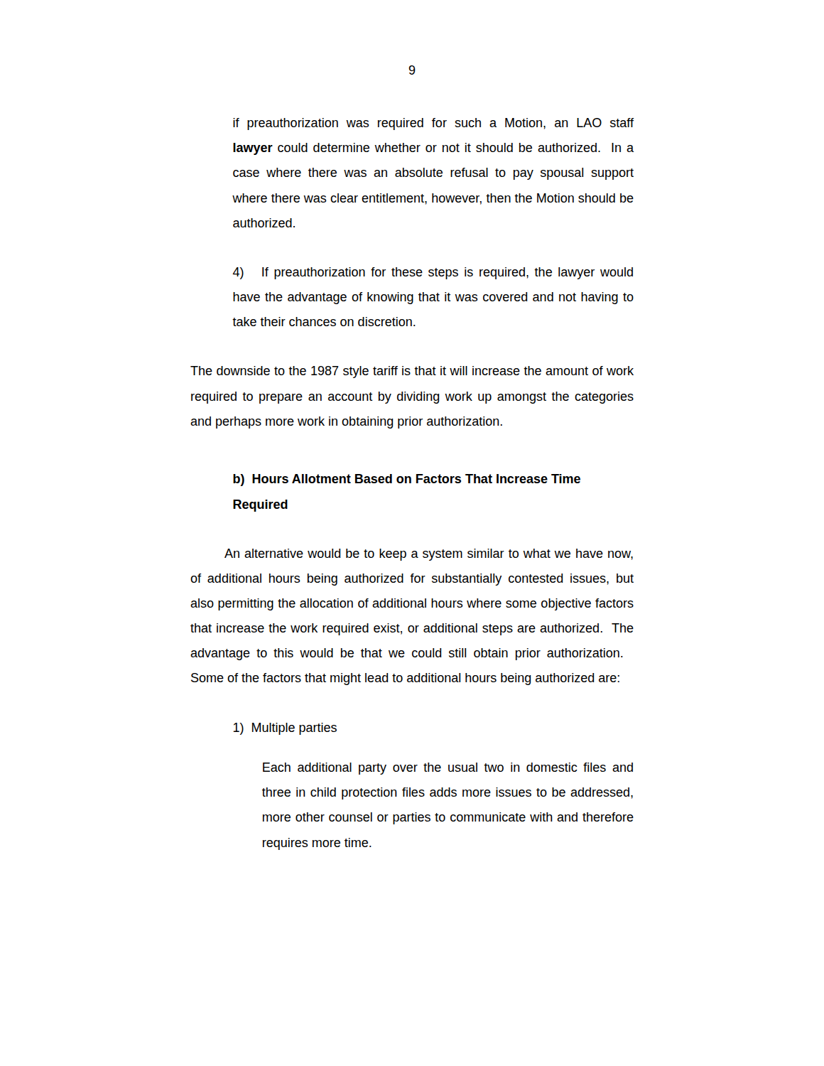9
if preauthorization was required for such a Motion, an LAO staff lawyer could determine whether or not it should be authorized. In a case where there was an absolute refusal to pay spousal support where there was clear entitlement, however, then the Motion should be authorized.
4) If preauthorization for these steps is required, the lawyer would have the advantage of knowing that it was covered and not having to take their chances on discretion.
The downside to the 1987 style tariff is that it will increase the amount of work required to prepare an account by dividing work up amongst the categories and perhaps more work in obtaining prior authorization.
b) Hours Allotment Based on Factors That Increase Time Required
An alternative would be to keep a system similar to what we have now, of additional hours being authorized for substantially contested issues, but also permitting the allocation of additional hours where some objective factors that increase the work required exist, or additional steps are authorized. The advantage to this would be that we could still obtain prior authorization. Some of the factors that might lead to additional hours being authorized are:
1) Multiple parties
Each additional party over the usual two in domestic files and three in child protection files adds more issues to be addressed, more other counsel or parties to communicate with and therefore requires more time.